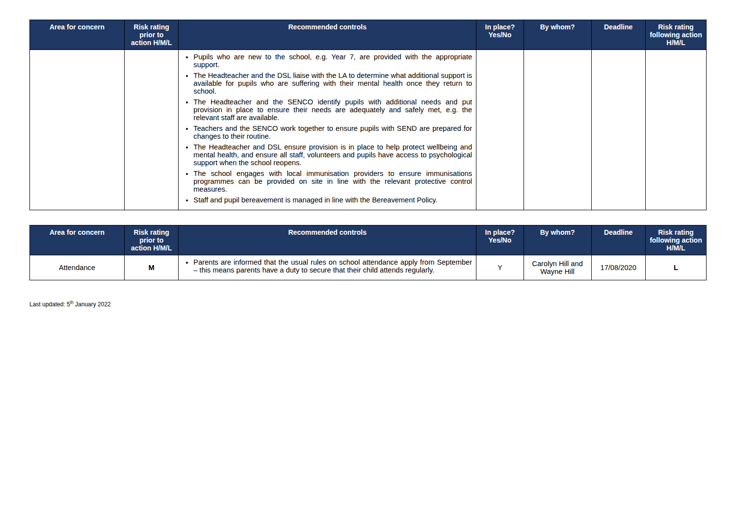| Area for concern | Risk rating prior to action H/M/L | Recommended controls | In place? Yes/No | By whom? | Deadline | Risk rating following action H/M/L |
| --- | --- | --- | --- | --- | --- | --- |
| | | Pupils who are new to the school, e.g. Year 7, are provided with the appropriate support. The Headteacher and the DSL liaise with the LA to determine what additional support is available for pupils who are suffering with their mental health once they return to school. The Headteacher and the SENCO identify pupils with additional needs and put provision in place to ensure their needs are adequately and safely met, e.g. the relevant staff are available. Teachers and the SENCO work together to ensure pupils with SEND are prepared for changes to their routine. The Headteacher and DSL ensure provision is in place to help protect wellbeing and mental health, and ensure all staff, volunteers and pupils have access to psychological support when the school reopens. The school engages with local immunisation providers to ensure immunisations programmes can be provided on site in line with the relevant protective control measures. Staff and pupil bereavement is managed in line with the Bereavement Policy. | | | | |
| Area for concern | Risk rating prior to action H/M/L | Recommended controls | In place? Yes/No | By whom? | Deadline | Risk rating following action H/M/L |
| --- | --- | --- | --- | --- | --- | --- |
| Attendance | M | Parents are informed that the usual rules on school attendance apply from September – this means parents have a duty to secure that their child attends regularly. | Y | Carolyn Hill and Wayne Hill | 17/08/2020 | L |
Last updated: 5th January 2022